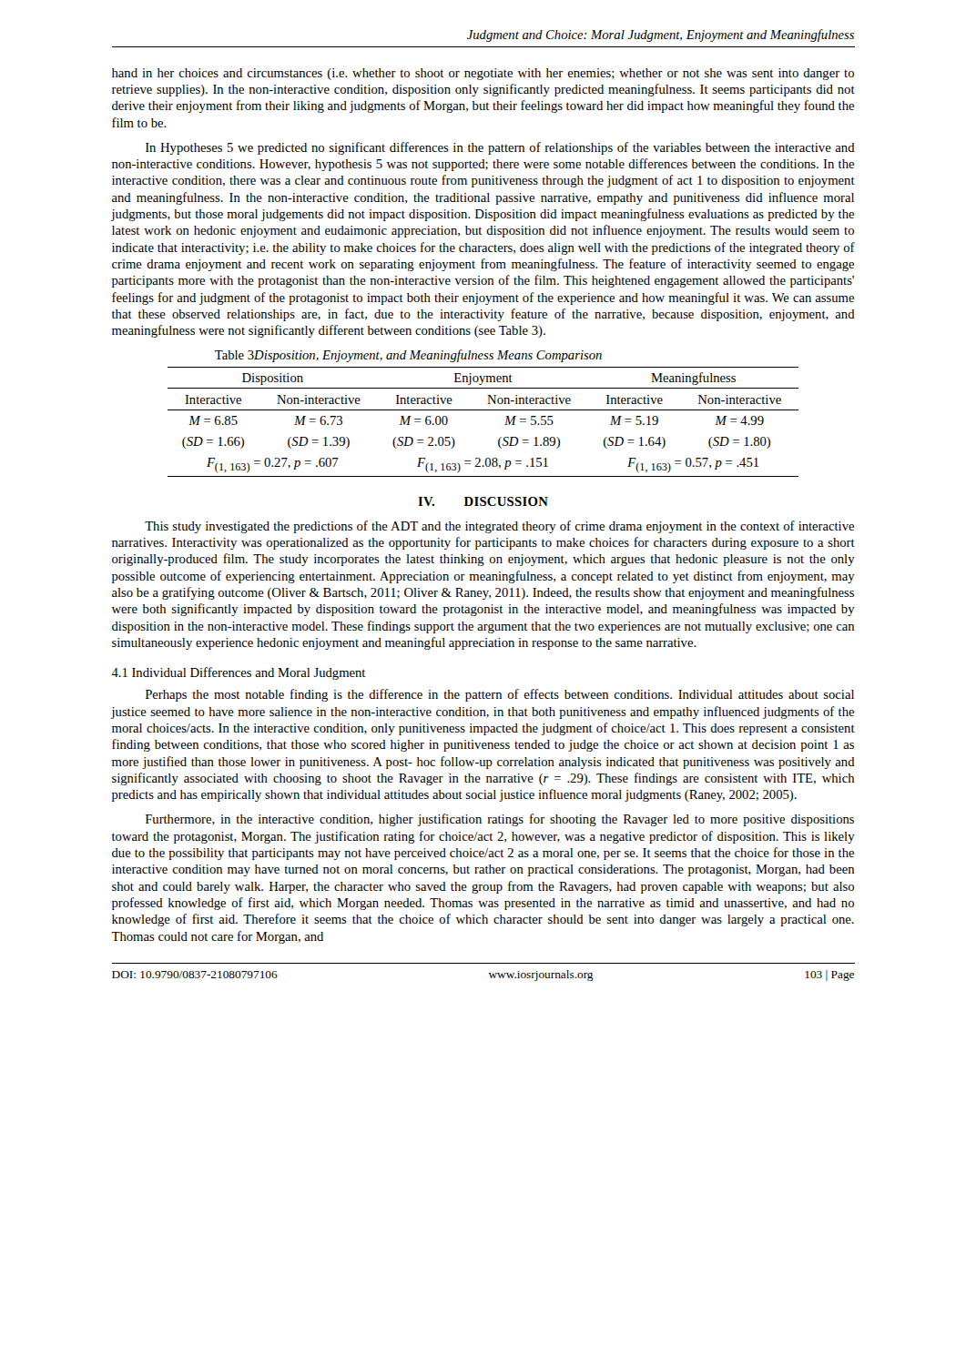Judgment and Choice: Moral Judgment, Enjoyment and Meaningfulness
hand in her choices and circumstances (i.e. whether to shoot or negotiate with her enemies; whether or not she was sent into danger to retrieve supplies). In the non-interactive condition, disposition only significantly predicted meaningfulness. It seems participants did not derive their enjoyment from their liking and judgments of Morgan, but their feelings toward her did impact how meaningful they found the film to be.
In Hypotheses 5 we predicted no significant differences in the pattern of relationships of the variables between the interactive and non-interactive conditions. However, hypothesis 5 was not supported; there were some notable differences between the conditions. In the interactive condition, there was a clear and continuous route from punitiveness through the judgment of act 1 to disposition to enjoyment and meaningfulness. In the non-interactive condition, the traditional passive narrative, empathy and punitiveness did influence moral judgments, but those moral judgements did not impact disposition. Disposition did impact meaningfulness evaluations as predicted by the latest work on hedonic enjoyment and eudaimonic appreciation, but disposition did not influence enjoyment. The results would seem to indicate that interactivity; i.e. the ability to make choices for the characters, does align well with the predictions of the integrated theory of crime drama enjoyment and recent work on separating enjoyment from meaningfulness. The feature of interactivity seemed to engage participants more with the protagonist than the non-interactive version of the film. This heightened engagement allowed the participants' feelings for and judgment of the protagonist to impact both their enjoyment of the experience and how meaningful it was. We can assume that these observed relationships are, in fact, due to the interactivity feature of the narrative, because disposition, enjoyment, and meaningfulness were not significantly different between conditions (see Table 3).
Table 3 Disposition, Enjoyment, and Meaningfulness Means Comparison
| Disposition | Enjoyment | Meaningfulness |
| --- | --- | --- |
| Interactive | Non-interactive | Interactive | Non-interactive | Interactive | Non-interactive |
| M = 6.85 | M = 6.73 | M = 6.00 | M = 5.55 | M = 5.19 | M = 4.99 |
| ( SD = 1.66) | ( SD = 1.39) | ( SD = 2.05) | ( SD = 1.89) | ( SD = 1.64) | ( SD = 1.80) |
| F (1, 163) = 0.27, p = .607 | F (1, 163) = 2.08, p = .151 | F (1, 163) = 0.57, p = .451 |
IV. DISCUSSION
This study investigated the predictions of the ADT and the integrated theory of crime drama enjoyment in the context of interactive narratives. Interactivity was operationalized as the opportunity for participants to make choices for characters during exposure to a short originally-produced film. The study incorporates the latest thinking on enjoyment, which argues that hedonic pleasure is not the only possible outcome of experiencing entertainment. Appreciation or meaningfulness, a concept related to yet distinct from enjoyment, may also be a gratifying outcome (Oliver & Bartsch, 2011; Oliver & Raney, 2011). Indeed, the results show that enjoyment and meaningfulness were both significantly impacted by disposition toward the protagonist in the interactive model, and meaningfulness was impacted by disposition in the non-interactive model. These findings support the argument that the two experiences are not mutually exclusive; one can simultaneously experience hedonic enjoyment and meaningful appreciation in response to the same narrative.
4.1 Individual Differences and Moral Judgment
Perhaps the most notable finding is the difference in the pattern of effects between conditions. Individual attitudes about social justice seemed to have more salience in the non-interactive condition, in that both punitiveness and empathy influenced judgments of the moral choices/acts. In the interactive condition, only punitiveness impacted the judgment of choice/act 1. This does represent a consistent finding between conditions, that those who scored higher in punitiveness tended to judge the choice or act shown at decision point 1 as more justified than those lower in punitiveness. A post- hoc follow-up correlation analysis indicated that punitiveness was positively and significantly associated with choosing to shoot the Ravager in the narrative (r = .29). These findings are consistent with ITE, which predicts and has empirically shown that individual attitudes about social justice influence moral judgments (Raney, 2002; 2005).
Furthermore, in the interactive condition, higher justification ratings for shooting the Ravager led to more positive dispositions toward the protagonist, Morgan. The justification rating for choice/act 2, however, was a negative predictor of disposition. This is likely due to the possibility that participants may not have perceived choice/act 2 as a moral one, per se. It seems that the choice for those in the interactive condition may have turned not on moral concerns, but rather on practical considerations. The protagonist, Morgan, had been shot and could barely walk. Harper, the character who saved the group from the Ravagers, had proven capable with weapons; but also professed knowledge of first aid, which Morgan needed. Thomas was presented in the narrative as timid and unassertive, and had no knowledge of first aid. Therefore it seems that the choice of which character should be sent into danger was largely a practical one. Thomas could not care for Morgan, and
DOI: 10.9790/0837-21080797106 www.iosrjournals.org 103 | Page